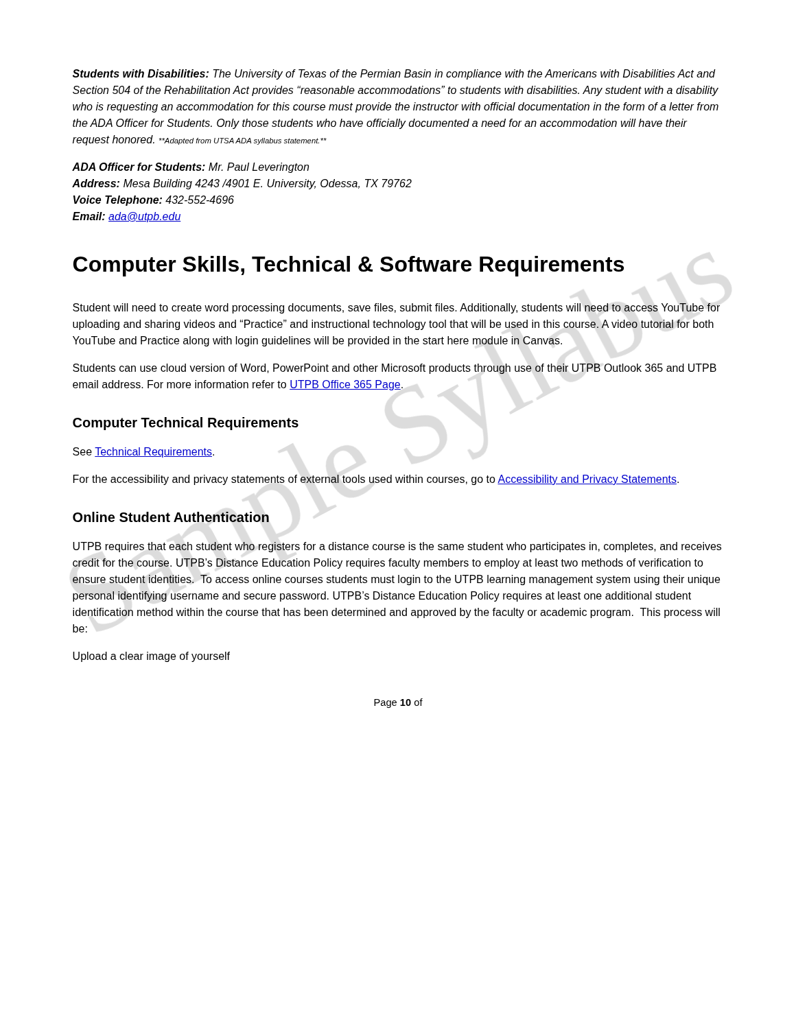Sample Syllabus
Students with Disabilities: The University of Texas of the Permian Basin in compliance with the Americans with Disabilities Act and Section 504 of the Rehabilitation Act provides “reasonable accommodations” to students with disabilities. Any student with a disability who is requesting an accommodation for this course must provide the instructor with official documentation in the form of a letter from the ADA Officer for Students. Only those students who have officially documented a need for an accommodation will have their request honored. **Adapted from UTSA ADA syllabus statement.**
ADA Officer for Students: Mr. Paul Leverington
Address: Mesa Building 4243 /4901 E. University, Odessa, TX 79762
Voice Telephone: 432-552-4696
Email: ada@utpb.edu
Computer Skills, Technical & Software Requirements
Student will need to create word processing documents, save files, submit files. Additionally, students will need to access YouTube for uploading and sharing videos and “Practice” and instructional technology tool that will be used in this course. A video tutorial for both YouTube and Practice along with login guidelines will be provided in the start here module in Canvas.
Students can use cloud version of Word, PowerPoint and other Microsoft products through use of their UTPB Outlook 365 and UTPB email address. For more information refer to UTPB Office 365 Page.
Computer Technical Requirements
See Technical Requirements.
For the accessibility and privacy statements of external tools used within courses, go to Accessibility and Privacy Statements.
Online Student Authentication
UTPB requires that each student who registers for a distance course is the same student who participates in, completes, and receives credit for the course. UTPB’s Distance Education Policy requires faculty members to employ at least two methods of verification to ensure student identities. To access online courses students must login to the UTPB learning management system using their unique personal identifying username and secure password. UTPB’s Distance Education Policy requires at least one additional student identification method within the course that has been determined and approved by the faculty or academic program. This process will be:
Upload a clear image of yourself
Page 10 of